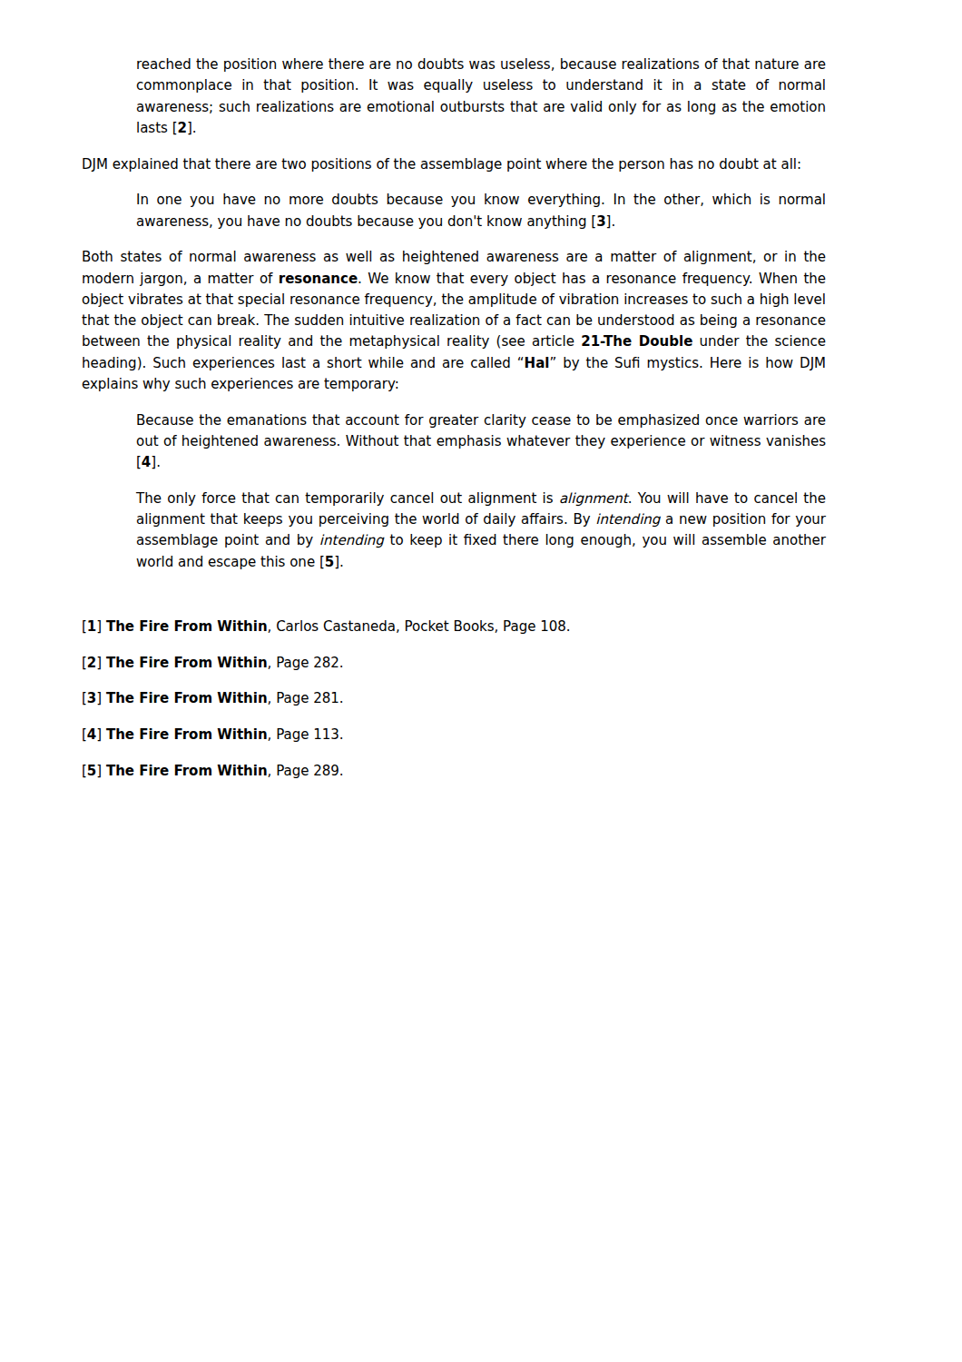reached the position where there are no doubts was useless, because realizations of that nature are commonplace in that position. It was equally useless to understand it in a state of normal awareness; such realizations are emotional outbursts that are valid only for as long as the emotion lasts [2].
DJM explained that there are two positions of the assemblage point where the person has no doubt at all:
In one you have no more doubts because you know everything. In the other, which is normal awareness, you have no doubts because you don't know anything [3].
Both states of normal awareness as well as heightened awareness are a matter of alignment, or in the modern jargon, a matter of resonance. We know that every object has a resonance frequency. When the object vibrates at that special resonance frequency, the amplitude of vibration increases to such a high level that the object can break. The sudden intuitive realization of a fact can be understood as being a resonance between the physical reality and the metaphysical reality (see article 21-The Double under the science heading). Such experiences last a short while and are called “Hal” by the Sufi mystics. Here is how DJM explains why such experiences are temporary:
Because the emanations that account for greater clarity cease to be emphasized once warriors are out of heightened awareness. Without that emphasis whatever they experience or witness vanishes [4].
The only force that can temporarily cancel out alignment is alignment. You will have to cancel the alignment that keeps you perceiving the world of daily affairs. By intending a new position for your assemblage point and by intending to keep it fixed there long enough, you will assemble another world and escape this one [5].
[1] The Fire From Within, Carlos Castaneda, Pocket Books, Page 108.
[2] The Fire From Within, Page 282.
[3] The Fire From Within, Page 281.
[4] The Fire From Within, Page 113.
[5] The Fire From Within, Page 289.